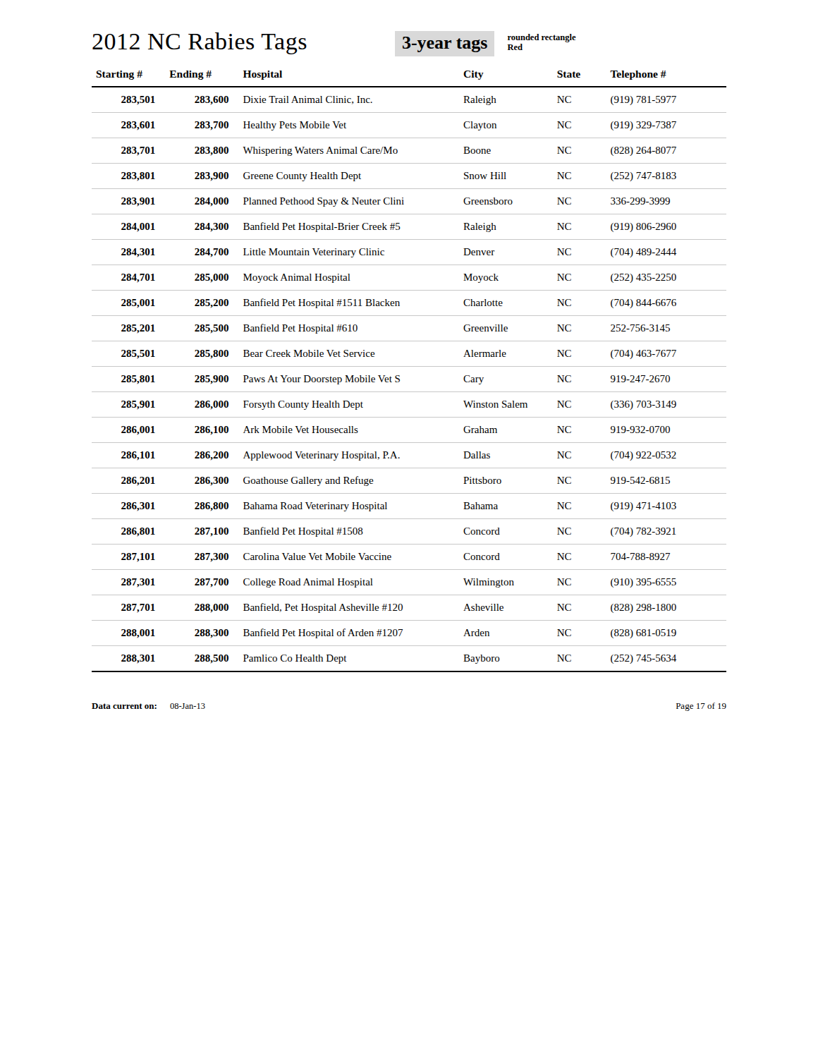2012 NC Rabies Tags
3-year tags rounded rectangle
Red
| Starting # | Ending # | Hospital | City | State | Telephone # |
| --- | --- | --- | --- | --- | --- |
| 283,501 | 283,600 | Dixie Trail Animal Clinic, Inc. | Raleigh | NC | (919) 781-5977 |
| 283,601 | 283,700 | Healthy Pets Mobile Vet | Clayton | NC | (919) 329-7387 |
| 283,701 | 283,800 | Whispering Waters Animal Care/Mo | Boone | NC | (828) 264-8077 |
| 283,801 | 283,900 | Greene County Health Dept | Snow Hill | NC | (252) 747-8183 |
| 283,901 | 284,000 | Planned Pethood Spay & Neuter Clini | Greensboro | NC | 336-299-3999 |
| 284,001 | 284,300 | Banfield Pet Hospital-Brier Creek #5 | Raleigh | NC | (919) 806-2960 |
| 284,301 | 284,700 | Little Mountain Veterinary Clinic | Denver | NC | (704) 489-2444 |
| 284,701 | 285,000 | Moyock Animal Hospital | Moyock | NC | (252) 435-2250 |
| 285,001 | 285,200 | Banfield Pet Hospital #1511 Blacken | Charlotte | NC | (704) 844-6676 |
| 285,201 | 285,500 | Banfield Pet Hospital #610 | Greenville | NC | 252-756-3145 |
| 285,501 | 285,800 | Bear Creek Mobile Vet Service | Alermarle | NC | (704) 463-7677 |
| 285,801 | 285,900 | Paws At Your Doorstep Mobile Vet S | Cary | NC | 919-247-2670 |
| 285,901 | 286,000 | Forsyth County Health Dept | Winston Salem | NC | (336) 703-3149 |
| 286,001 | 286,100 | Ark Mobile Vet Housecalls | Graham | NC | 919-932-0700 |
| 286,101 | 286,200 | Applewood Veterinary Hospital, P.A. | Dallas | NC | (704) 922-0532 |
| 286,201 | 286,300 | Goathouse Gallery and Refuge | Pittsboro | NC | 919-542-6815 |
| 286,301 | 286,800 | Bahama Road Veterinary Hospital | Bahama | NC | (919) 471-4103 |
| 286,801 | 287,100 | Banfield Pet Hospital #1508 | Concord | NC | (704) 782-3921 |
| 287,101 | 287,300 | Carolina Value Vet Mobile Vaccine | Concord | NC | 704-788-8927 |
| 287,301 | 287,700 | College Road Animal Hospital | Wilmington | NC | (910) 395-6555 |
| 287,701 | 288,000 | Banfield, Pet Hospital Asheville #120 | Asheville | NC | (828) 298-1800 |
| 288,001 | 288,300 | Banfield Pet Hospital of Arden #1207 | Arden | NC | (828) 681-0519 |
| 288,301 | 288,500 | Pamlico Co Health Dept | Bayboro | NC | (252) 745-5634 |
Data current on: 08-Jan-13
Page 17 of 19